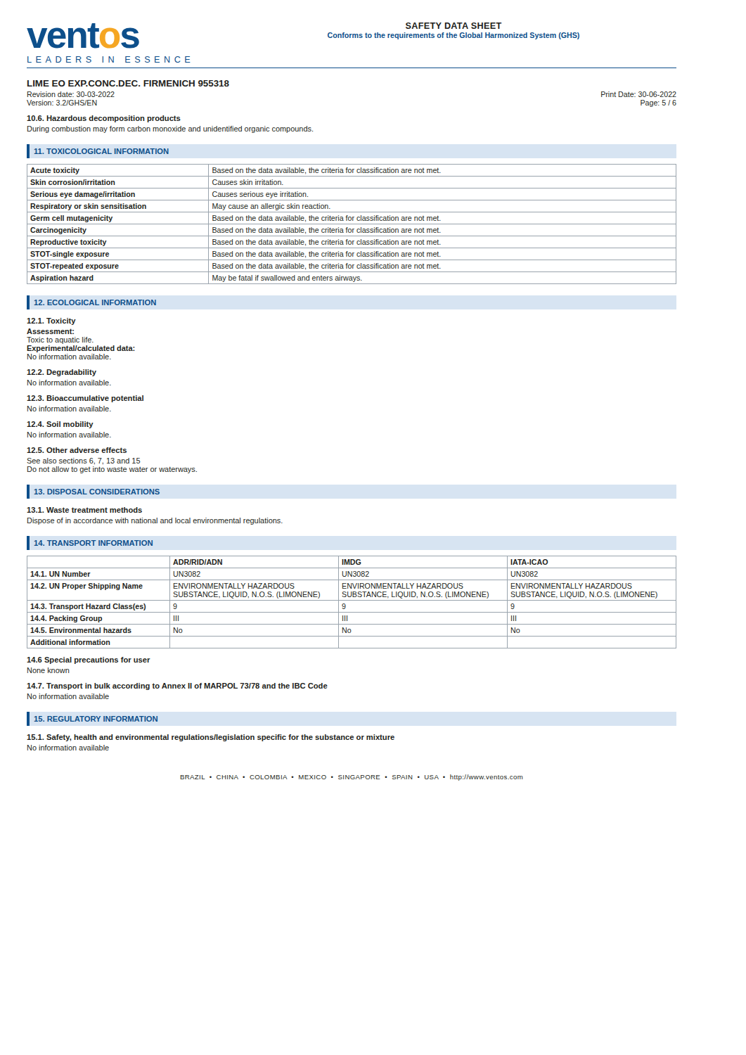ventos
LEADERS IN ESSENCE
SAFETY DATA SHEET
Conforms to the requirements of the Global Harmonized System (GHS)
LIME EO EXP.CONC.DEC. FIRMENICH 955318
Revision date: 30-03-2022
Version: 3.2/GHS/EN
Print Date: 30-06-2022
Page: 5 / 6
10.6. Hazardous decomposition products
During combustion may form carbon monoxide and unidentified organic compounds.
11. TOXICOLOGICAL INFORMATION
| Acute toxicity | Based on the data available, the criteria for classification are not met. |
| Skin corrosion/irritation | Causes skin irritation. |
| Serious eye damage/irritation | Causes serious eye irritation. |
| Respiratory or skin sensitisation | May cause an allergic skin reaction. |
| Germ cell mutagenicity | Based on the data available, the criteria for classification are not met. |
| Carcinogenicity | Based on the data available, the criteria for classification are not met. |
| Reproductive toxicity | Based on the data available, the criteria for classification are not met. |
| STOT-single exposure | Based on the data available, the criteria for classification are not met. |
| STOT-repeated exposure | Based on the data available, the criteria for classification are not met. |
| Aspiration hazard | May be fatal if swallowed and enters airways. |
12. ECOLOGICAL INFORMATION
12.1. Toxicity
Assessment:
Toxic to aquatic life.
Experimental/calculated data:
No information available.
12.2. Degradability
No information available.
12.3. Bioaccumulative potential
No information available.
12.4. Soil mobility
No information available.
12.5. Other adverse effects
See also sections 6, 7, 13 and 15
Do not allow to get into waste water or waterways.
13. DISPOSAL CONSIDERATIONS
13.1. Waste treatment methods
Dispose of in accordance with national and local environmental regulations.
14. TRANSPORT INFORMATION
| | ADR/RID/ADN | IMDG | IATA-ICAO |
| --- | --- | --- | --- |
| 14.1. UN Number | UN3082 | UN3082 | UN3082 |
| 14.2. UN Proper Shipping Name | ENVIRONMENTALLY HAZARDOUS SUBSTANCE, LIQUID, N.O.S. (LIMONENE) | ENVIRONMENTALLY HAZARDOUS SUBSTANCE, LIQUID, N.O.S. (LIMONENE) | ENVIRONMENTALLY HAZARDOUS SUBSTANCE, LIQUID, N.O.S. (LIMONENE) |
| 14.3. Transport Hazard Class(es) | 9 | 9 | 9 |
| 14.4. Packing Group | III | III | III |
| 14.5. Environmental hazards | No | No | No |
| Additional information | | | |
14.6 Special precautions for user
None known
14.7. Transport in bulk according to Annex II of MARPOL 73/78 and the IBC Code
No information available
15. REGULATORY INFORMATION
15.1. Safety, health and environmental regulations/legislation specific for the substance or mixture
No information available
BRAZIL • CHINA • COLOMBIA • MEXICO • SINGAPORE • SPAIN • USA • http://www.ventos.com